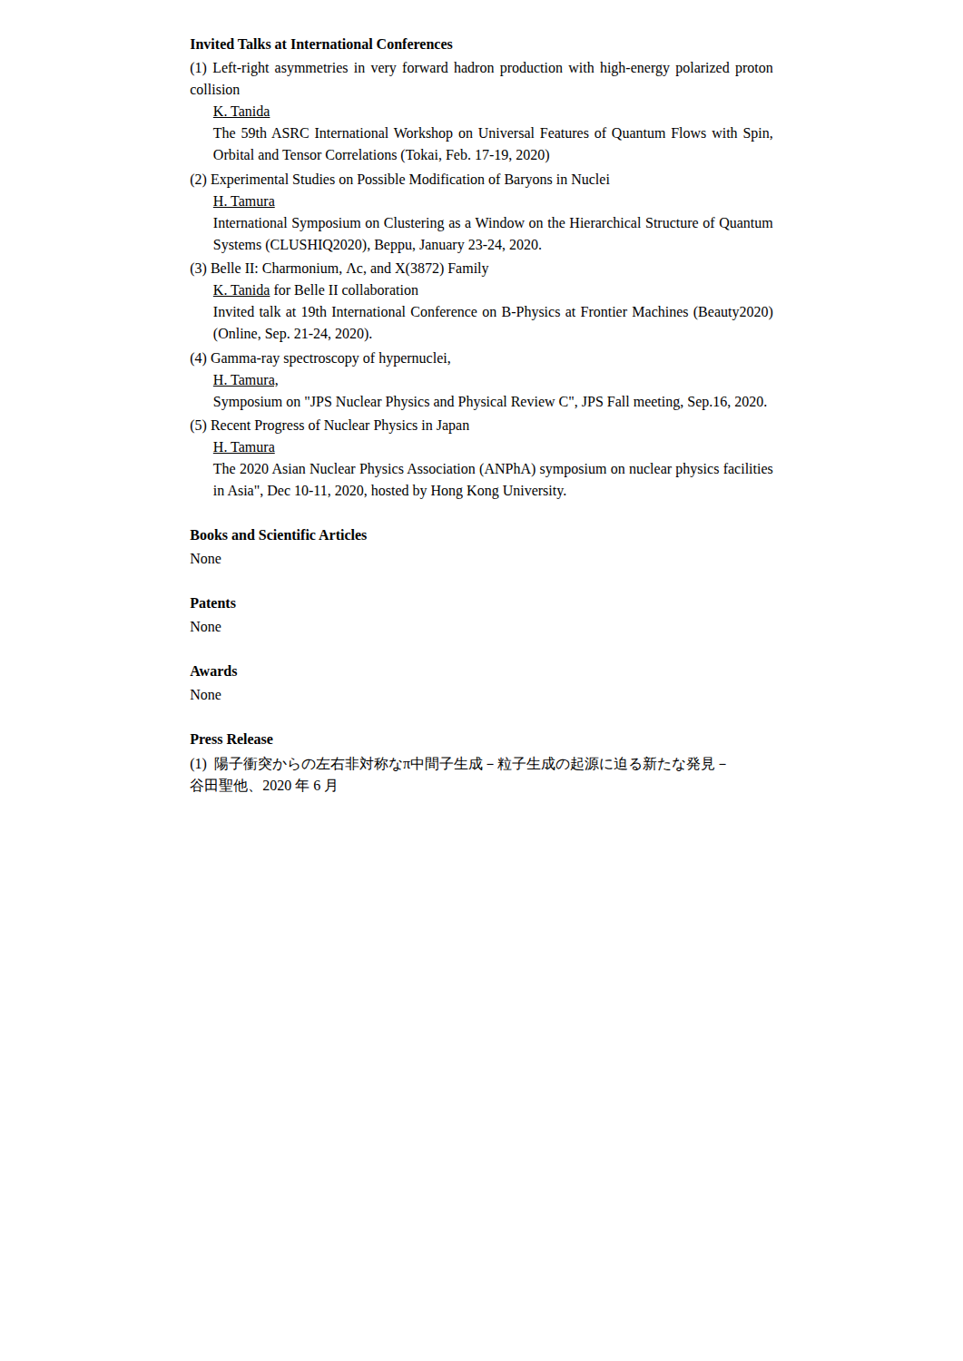Invited Talks at International Conferences
(1) Left-right asymmetries in very forward hadron production with high-energy polarized proton collision
K. Tanida
The 59th ASRC International Workshop on Universal Features of Quantum Flows with Spin, Orbital and Tensor Correlations (Tokai, Feb. 17-19, 2020)
(2) Experimental Studies on Possible Modification of Baryons in Nuclei
H. Tamura
International Symposium on Clustering as a Window on the Hierarchical Structure of Quantum Systems (CLUSHIQ2020), Beppu, January 23-24, 2020.
(3) Belle II: Charmonium, Λc, and X(3872) Family
K. Tanida for Belle II collaboration
Invited talk at 19th International Conference on B-Physics at Frontier Machines (Beauty2020) (Online, Sep. 21-24, 2020).
(4) Gamma-ray spectroscopy of hypernuclei,
H. Tamura,
Symposium on "JPS Nuclear Physics and Physical Review C", JPS Fall meeting, Sep.16, 2020.
(5) Recent Progress of Nuclear Physics in Japan
H. Tamura
The 2020 Asian Nuclear Physics Association (ANPhA) symposium on nuclear physics facilities in Asia", Dec 10-11, 2020, hosted by Hong Kong University.
Books and Scientific Articles
None
Patents
None
Awards
None
Press Release
(1) 陽子衝突からの左右非対称なπ中間子生成－粒子生成の起源に迫る新たな発見－
谷田聖他、2020 年 6 月